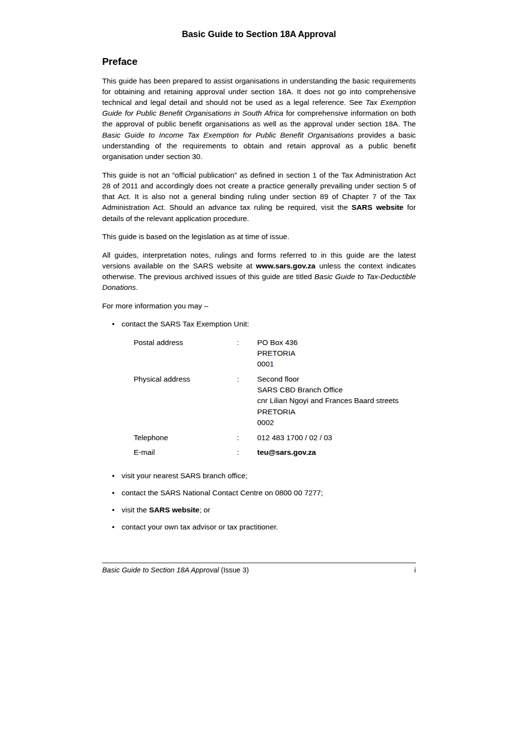Basic Guide to Section 18A Approval
Preface
This guide has been prepared to assist organisations in understanding the basic requirements for obtaining and retaining approval under section 18A. It does not go into comprehensive technical and legal detail and should not be used as a legal reference. See Tax Exemption Guide for Public Benefit Organisations in South Africa for comprehensive information on both the approval of public benefit organisations as well as the approval under section 18A. The Basic Guide to Income Tax Exemption for Public Benefit Organisations provides a basic understanding of the requirements to obtain and retain approval as a public benefit organisation under section 30.
This guide is not an “official publication” as defined in section 1 of the Tax Administration Act 28 of 2011 and accordingly does not create a practice generally prevailing under section 5 of that Act. It is also not a general binding ruling under section 89 of Chapter 7 of the Tax Administration Act. Should an advance tax ruling be required, visit the SARS website for details of the relevant application procedure.
This guide is based on the legislation as at time of issue.
All guides, interpretation notes, rulings and forms referred to in this guide are the latest versions available on the SARS website at www.sars.gov.za unless the context indicates otherwise. The previous archived issues of this guide are titled Basic Guide to Tax-Deductible Donations.
For more information you may –
contact the SARS Tax Exemption Unit:
| Postal address | : | PO Box 436 PRETORIA 0001 |
| Physical address | : | Second floor SARS CBD Branch Office cnr Lilian Ngoyi and Frances Baard streets PRETORIA 0002 |
| Telephone | : | 012 483 1700 / 02 / 03 |
| E-mail | : | teu@sars.gov.za |
visit your nearest SARS branch office;
contact the SARS National Contact Centre on 0800 00 7277;
visit the SARS website; or
contact your own tax advisor or tax practitioner.
Basic Guide to Section 18A Approval (Issue 3) i